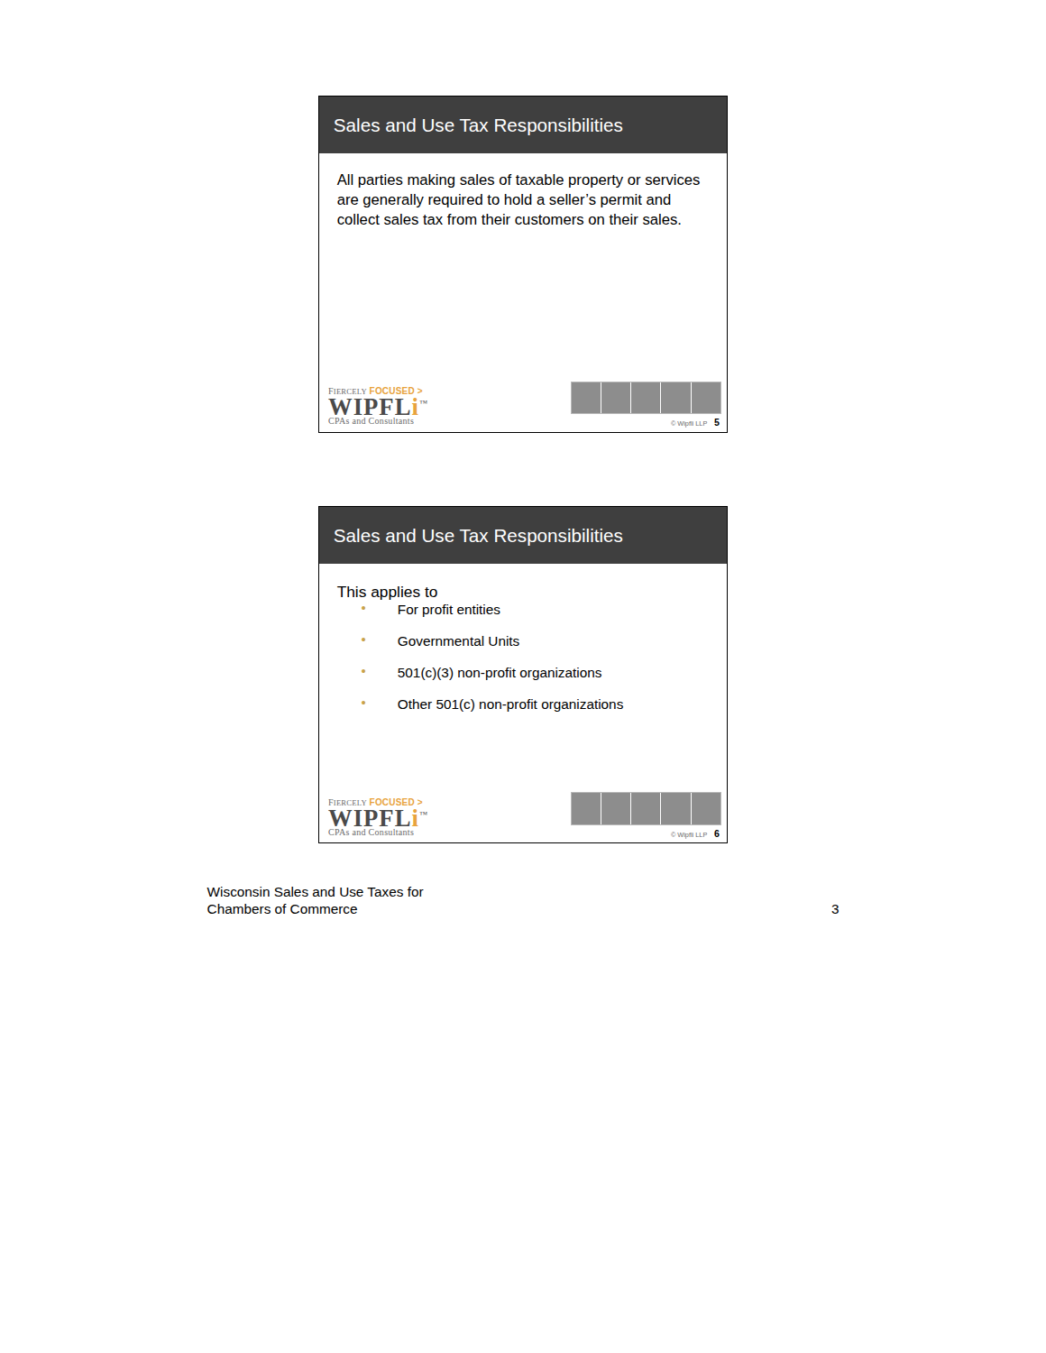Sales and Use Tax Responsibilities
All parties making sales of taxable property or services are generally required to hold a seller’s permit and collect sales tax from their customers on their sales.
FIERCELY FOCUSED >
WIPFLi™
CPAs and Consultants
© Wipfli LLP 5
Sales and Use Tax Responsibilities
This applies to
For profit entities
Governmental Units
501(c)(3) non-profit organizations
Other 501(c) non-profit organizations
FIERCELY FOCUSED >
WIPFLi™
CPAs and Consultants
© Wipfli LLP 6
Wisconsin Sales and Use Taxes for
Chambers of Commerce
3